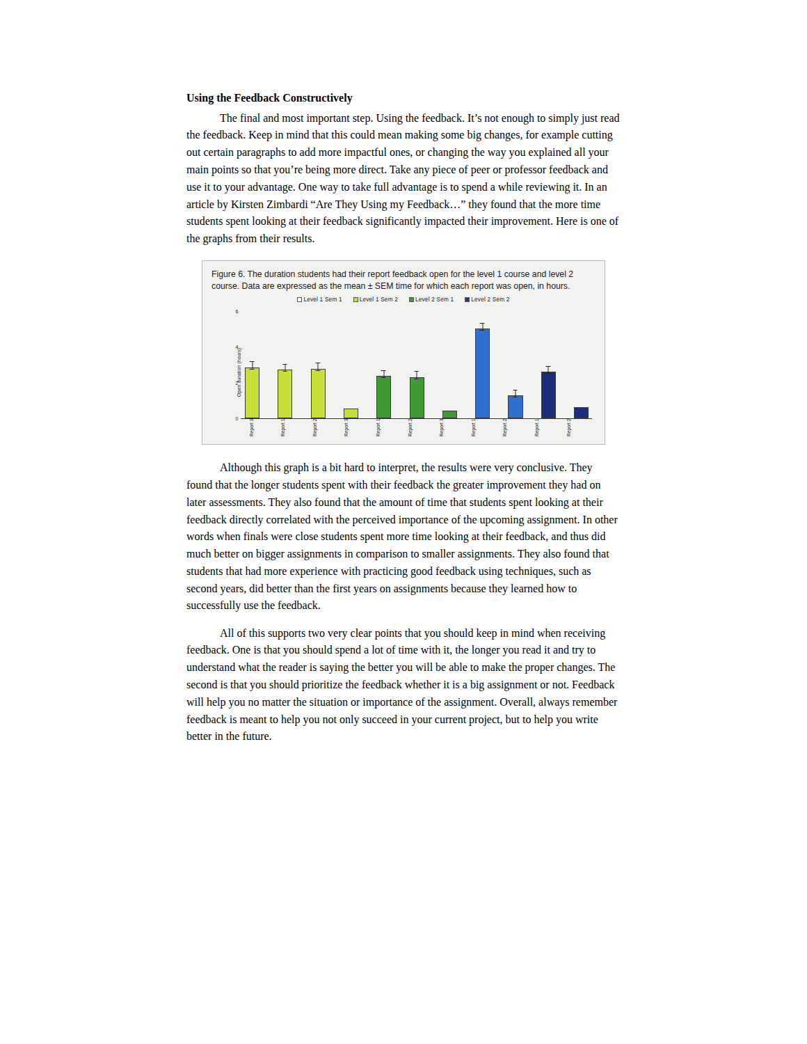Using the Feedback Constructively
The final and most important step. Using the feedback. It’s not enough to simply just read the feedback. Keep in mind that this could mean making some big changes, for example cutting out certain paragraphs to add more impactful ones, or changing the way you explained all your main points so that you’re being more direct. Take any piece of peer or professor feedback and use it to your advantage. One way to take full advantage is to spend a while reviewing it. In an article by Kirsten Zimbardi “Are They Using my Feedback…” they found that the more time students spent looking at their feedback significantly impacted their improvement. Here is one of the graphs from their results.
Figure 6. The duration students had their report feedback open for the level 1 course and level 2 course. Data are expressed as the mean ± SEM time for which each report was open, in hours.
Level 1 Sem 1 Level 1 Sem 2 Level 2 Sem 1 Level 2 Sem 2
Open duration (hours)
6
4
2
0
Report 0 Report 1 Report 2 Report 3 Report 1 Report 2 Report 3 Report 1 Report 2 Report 1 Report 2
Although this graph is a bit hard to interpret, the results were very conclusive. They found that the longer students spent with their feedback the greater improvement they had on later assessments. They also found that the amount of time that students spent looking at their feedback directly correlated with the perceived importance of the upcoming assignment. In other words when finals were close students spent more time looking at their feedback, and thus did much better on bigger assignments in comparison to smaller assignments. They also found that students that had more experience with practicing good feedback using techniques, such as second years, did better than the first years on assignments because they learned how to successfully use the feedback.
All of this supports two very clear points that you should keep in mind when receiving feedback. One is that you should spend a lot of time with it, the longer you read it and try to understand what the reader is saying the better you will be able to make the proper changes. The second is that you should prioritize the feedback whether it is a big assignment or not. Feedback will help you no matter the situation or importance of the assignment. Overall, always remember feedback is meant to help you not only succeed in your current project, but to help you write better in the future.